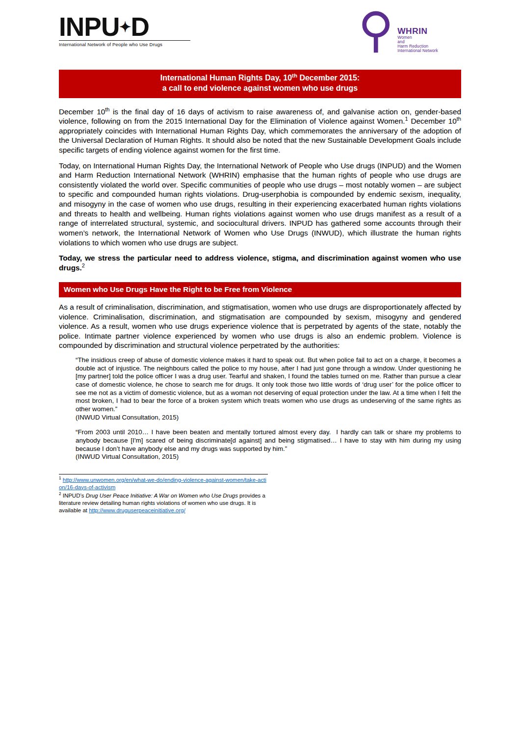INPU✦D
International Network of People who Use Drugs
⚲
WHRIN
Women
and
Harm Reduction
International Network
International Human Rights Day, 10th December 2015:
a call to end violence against women who use drugs
December 10th is the final day of 16 days of activism to raise awareness of, and galvanise action on, gender-based violence, following on from the 2015 International Day for the Elimination of Violence against Women.1 December 10th appropriately coincides with International Human Rights Day, which commemorates the anniversary of the adoption of the Universal Declaration of Human Rights. It should also be noted that the new Sustainable Development Goals include specific targets of ending violence against women for the first time.
Today, on International Human Rights Day, the International Network of People who Use drugs (INPUD) and the Women and Harm Reduction International Network (WHRIN) emphasise that the human rights of people who use drugs are consistently violated the world over. Specific communities of people who use drugs – most notably women – are subject to specific and compounded human rights violations. Drug-userphobia is compounded by endemic sexism, inequality, and misogyny in the case of women who use drugs, resulting in their experiencing exacerbated human rights violations and threats to health and wellbeing. Human rights violations against women who use drugs manifest as a result of a range of interrelated structural, systemic, and sociocultural drivers. INPUD has gathered some accounts through their women’s network, the International Network of Women who Use Drugs (INWUD), which illustrate the human rights violations to which women who use drugs are subject.
Today, we stress the particular need to address violence, stigma, and discrimination against women who use drugs.2
Women who Use Drugs Have the Right to be Free from Violence
As a result of criminalisation, discrimination, and stigmatisation, women who use drugs are disproportionately affected by violence. Criminalisation, discrimination, and stigmatisation are compounded by sexism, misogyny and gendered violence. As a result, women who use drugs experience violence that is perpetrated by agents of the state, notably the police. Intimate partner violence experienced by women who use drugs is also an endemic problem. Violence is compounded by discrimination and structural violence perpetrated by the authorities:
“The insidious creep of abuse of domestic violence makes it hard to speak out. But when police fail to act on a charge, it becomes a double act of injustice. The neighbours called the police to my house, after I had just gone through a window. Under questioning he [my partner] told the police officer I was a drug user. Tearful and shaken, I found the tables turned on me. Rather than pursue a clear case of domestic violence, he chose to search me for drugs. It only took those two little words of ‘drug user’ for the police officer to see me not as a victim of domestic violence, but as a woman not deserving of equal protection under the law. At a time when I felt the most broken, I had to bear the force of a broken system which treats women who use drugs as undeserving of the same rights as other women.” (INWUD Virtual Consultation, 2015)
“From 2003 until 2010… I have been beaten and mentally tortured almost every day. I hardly can talk or share my problems to anybody because [I'm] scared of being discriminate[d against] and being stigmatised… I have to stay with him during my using because I don’t have anybody else and my drugs was supported by him.” (INWUD Virtual Consultation, 2015)
1 http://www.unwomen.org/en/what-we-do/ending-violence-against-women/take-action/16-days-of-activism
2 INPUD’s Drug User Peace Initiative: A War on Women who Use Drugs provides a literature review detailing human rights violations of women who use drugs. It is available at http://www.druguserpeaceinitiative.org/